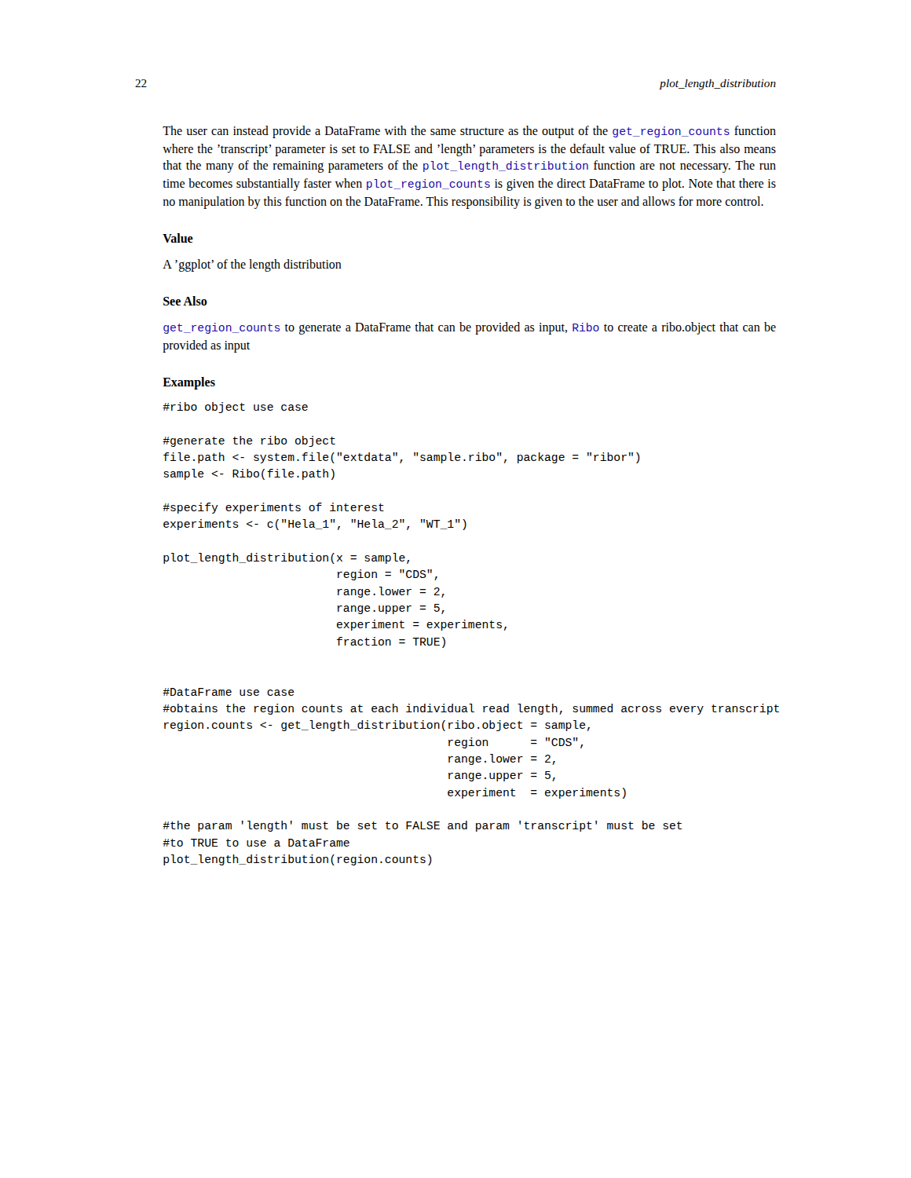22 plot_length_distribution
The user can instead provide a DataFrame with the same structure as the output of the get_region_counts function where the ’transcript’ parameter is set to FALSE and ’length’ parameters is the default value of TRUE. This also means that the many of the remaining parameters of the plot_length_distribution function are not necessary. The run time becomes substantially faster when plot_region_counts is given the direct DataFrame to plot. Note that there is no manipulation by this function on the DataFrame. This responsibility is given to the user and allows for more control.
Value
A ’ggplot’ of the length distribution
See Also
get_region_counts to generate a DataFrame that can be provided as input, Ribo to create a ribo.object that can be provided as input
Examples
#ribo object use case

#generate the ribo object
file.path <- system.file("extdata", "sample.ribo", package = "ribor")
sample <- Ribo(file.path)

#specify experiments of interest
experiments <- c("Hela_1", "Hela_2", "WT_1")

plot_length_distribution(x = sample,
                         region = "CDS",
                         range.lower = 2,
                         range.upper = 5,
                         experiment = experiments,
                         fraction = TRUE)


#DataFrame use case
#obtains the region counts at each individual read length, summed across every transcript
region.counts <- get_length_distribution(ribo.object = sample,
                                         region      = "CDS",
                                         range.lower = 2,
                                         range.upper = 5,
                                         experiment  = experiments)

#the param 'length' must be set to FALSE and param 'transcript' must be set
#to TRUE to use a DataFrame
plot_length_distribution(region.counts)